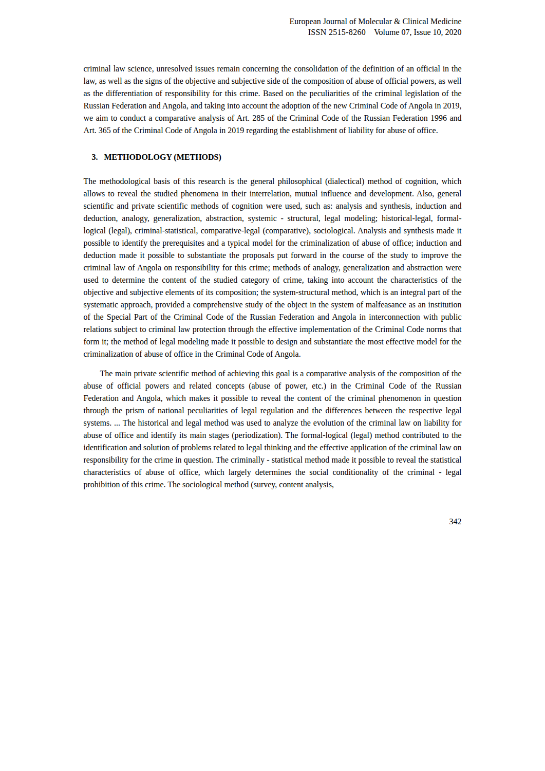European Journal of Molecular & Clinical Medicine ISSN 2515-8260 Volume 07, Issue 10, 2020
criminal law science, unresolved issues remain concerning the consolidation of the definition of an official in the law, as well as the signs of the objective and subjective side of the composition of abuse of official powers, as well as the differentiation of responsibility for this crime. Based on the peculiarities of the criminal legislation of the Russian Federation and Angola, and taking into account the adoption of the new Criminal Code of Angola in 2019, we aim to conduct a comparative analysis of Art. 285 of the Criminal Code of the Russian Federation 1996 and Art. 365 of the Criminal Code of Angola in 2019 regarding the establishment of liability for abuse of office.
3. METHODOLOGY (METHODS)
The methodological basis of this research is the general philosophical (dialectical) method of cognition, which allows to reveal the studied phenomena in their interrelation, mutual influence and development. Also, general scientific and private scientific methods of cognition were used, such as: analysis and synthesis, induction and deduction, analogy, generalization, abstraction, systemic - structural, legal modeling; historical-legal, formal-logical (legal), criminal-statistical, comparative-legal (comparative), sociological. Analysis and synthesis made it possible to identify the prerequisites and a typical model for the criminalization of abuse of office; induction and deduction made it possible to substantiate the proposals put forward in the course of the study to improve the criminal law of Angola on responsibility for this crime; methods of analogy, generalization and abstraction were used to determine the content of the studied category of crime, taking into account the characteristics of the objective and subjective elements of its composition; the system-structural method, which is an integral part of the systematic approach, provided a comprehensive study of the object in the system of malfeasance as an institution of the Special Part of the Criminal Code of the Russian Federation and Angola in interconnection with public relations subject to criminal law protection through the effective implementation of the Criminal Code norms that form it; the method of legal modeling made it possible to design and substantiate the most effective model for the criminalization of abuse of office in the Criminal Code of Angola.
The main private scientific method of achieving this goal is a comparative analysis of the composition of the abuse of official powers and related concepts (abuse of power, etc.) in the Criminal Code of the Russian Federation and Angola, which makes it possible to reveal the content of the criminal phenomenon in question through the prism of national peculiarities of legal regulation and the differences between the respective legal systems. ... The historical and legal method was used to analyze the evolution of the criminal law on liability for abuse of office and identify its main stages (periodization). The formal-logical (legal) method contributed to the identification and solution of problems related to legal thinking and the effective application of the criminal law on responsibility for the crime in question. The criminally - statistical method made it possible to reveal the statistical characteristics of abuse of office, which largely determines the social conditionality of the criminal - legal prohibition of this crime. The sociological method (survey, content analysis,
342